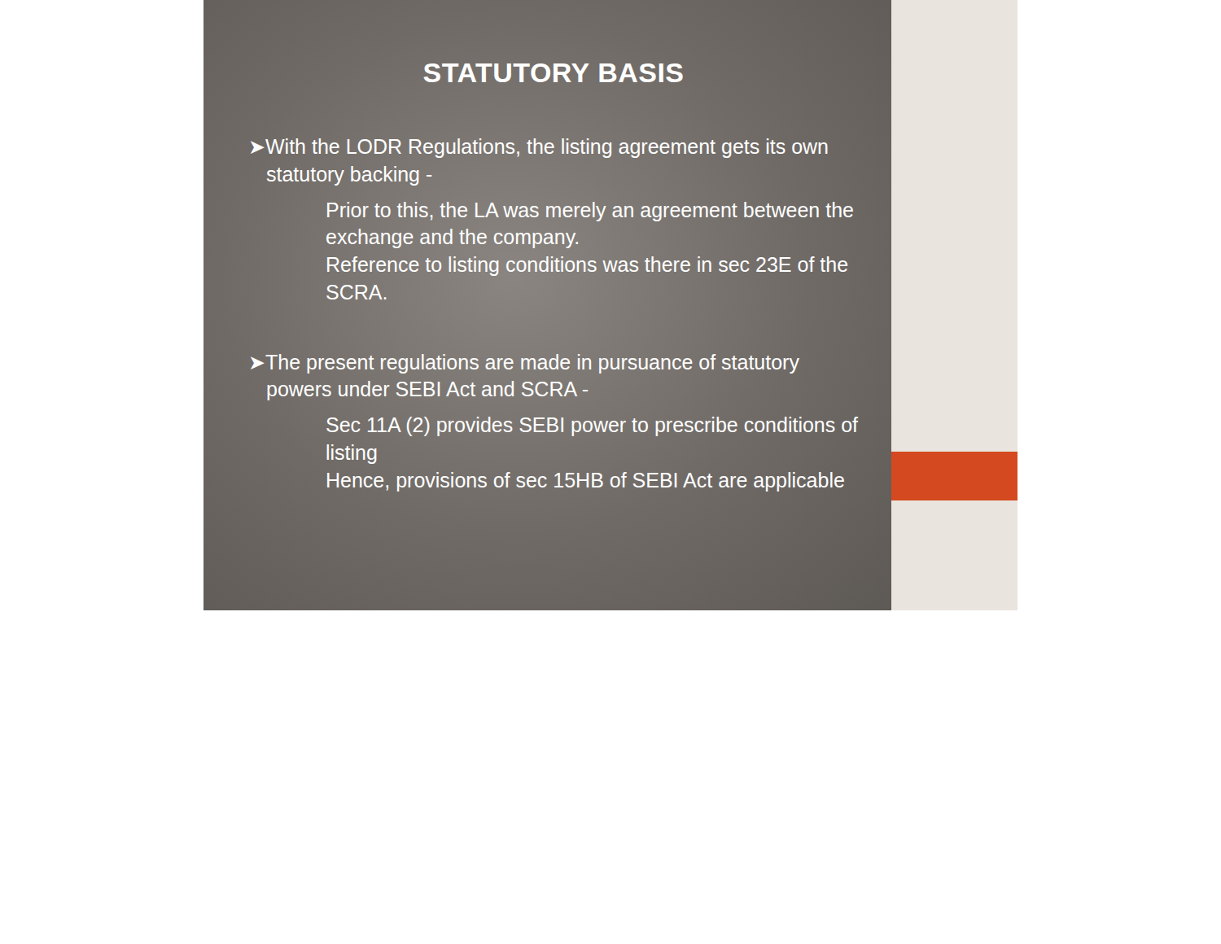STATUTORY BASIS
➤With the LODR Regulations, the listing agreement gets its own statutory backing -
Prior to this, the LA was merely an agreement between the exchange and the company.
Reference to listing conditions was there in sec 23E of the SCRA.
➤The present regulations are made in pursuance of statutory powers under SEBI Act and SCRA -
Sec 11A (2) provides SEBI power to prescribe conditions of listing
Hence, provisions of sec 15HB of SEBI Act are applicable